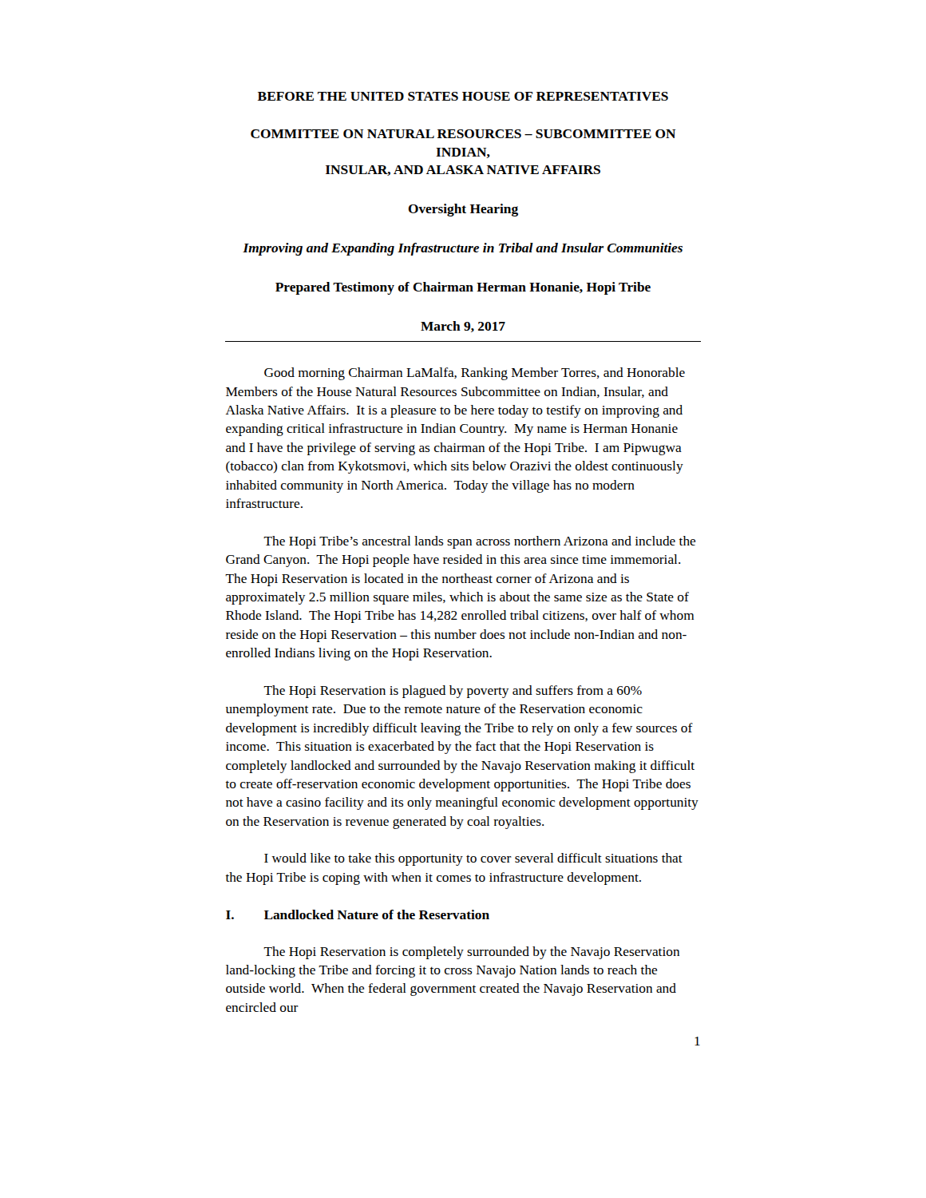BEFORE THE UNITED STATES HOUSE OF REPRESENTATIVES
COMMITTEE ON NATURAL RESOURCES – SUBCOMMITTEE ON INDIAN,
INSULAR, AND ALASKA NATIVE AFFAIRS
Oversight Hearing
Improving and Expanding Infrastructure in Tribal and Insular Communities
Prepared Testimony of Chairman Herman Honanie, Hopi Tribe
March 9, 2017
Good morning Chairman LaMalfa, Ranking Member Torres, and Honorable Members of the House Natural Resources Subcommittee on Indian, Insular, and Alaska Native Affairs. It is a pleasure to be here today to testify on improving and expanding critical infrastructure in Indian Country. My name is Herman Honanie and I have the privilege of serving as chairman of the Hopi Tribe. I am Pipwugwa (tobacco) clan from Kykotsmovi, which sits below Orazivi the oldest continuously inhabited community in North America. Today the village has no modern infrastructure.
The Hopi Tribe’s ancestral lands span across northern Arizona and include the Grand Canyon. The Hopi people have resided in this area since time immemorial. The Hopi Reservation is located in the northeast corner of Arizona and is approximately 2.5 million square miles, which is about the same size as the State of Rhode Island. The Hopi Tribe has 14,282 enrolled tribal citizens, over half of whom reside on the Hopi Reservation – this number does not include non-Indian and non-enrolled Indians living on the Hopi Reservation.
The Hopi Reservation is plagued by poverty and suffers from a 60% unemployment rate. Due to the remote nature of the Reservation economic development is incredibly difficult leaving the Tribe to rely on only a few sources of income. This situation is exacerbated by the fact that the Hopi Reservation is completely landlocked and surrounded by the Navajo Reservation making it difficult to create off-reservation economic development opportunities. The Hopi Tribe does not have a casino facility and its only meaningful economic development opportunity on the Reservation is revenue generated by coal royalties.
I would like to take this opportunity to cover several difficult situations that the Hopi Tribe is coping with when it comes to infrastructure development.
I. Landlocked Nature of the Reservation
The Hopi Reservation is completely surrounded by the Navajo Reservation land-locking the Tribe and forcing it to cross Navajo Nation lands to reach the outside world. When the federal government created the Navajo Reservation and encircled our
1